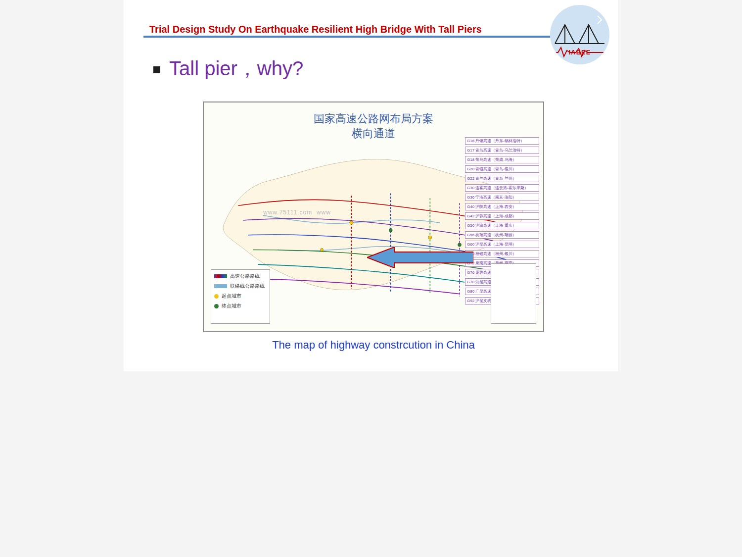Trial Design Study On Earthquake Resilient High Bridge With Tall Piers
IABEE
Tall pier，why?
国家高速公路网布局方案
横向通道
www.75111.com www
G16 丹锡高速（丹东-锡林浩特）
G17 青岛高速（青岛-乌兰浩特）
G18 荣乌高速（荣成-乌海）
G20 青银高速（青岛-银川）
G22 青兰高速（青岛-兰州）
G30 连霍高速（连云港-霍尔果斯）
G36 宁洛高速（南京-洛阳）
G40 沪陕高速（上海-西安）
G42 沪蓉高速（上海-成都）
G50 沪渝高速（上海-重庆）
G56 杭瑞高速（杭州-瑞丽）
G60 沪昆高速（上海-昆明）
G70 福银高速（福州-银川）
G72 泉南高速（泉州-南宁）
G76 厦蓉高速（厦门-成都）
G78 汕昆高速（汕头-昆明）
G80 广昆高速（广州-昆明）
G92 沪昆支线
高速公路路线
联络线公路路线
起点城市
终点城市
The map of highway constrcution in China